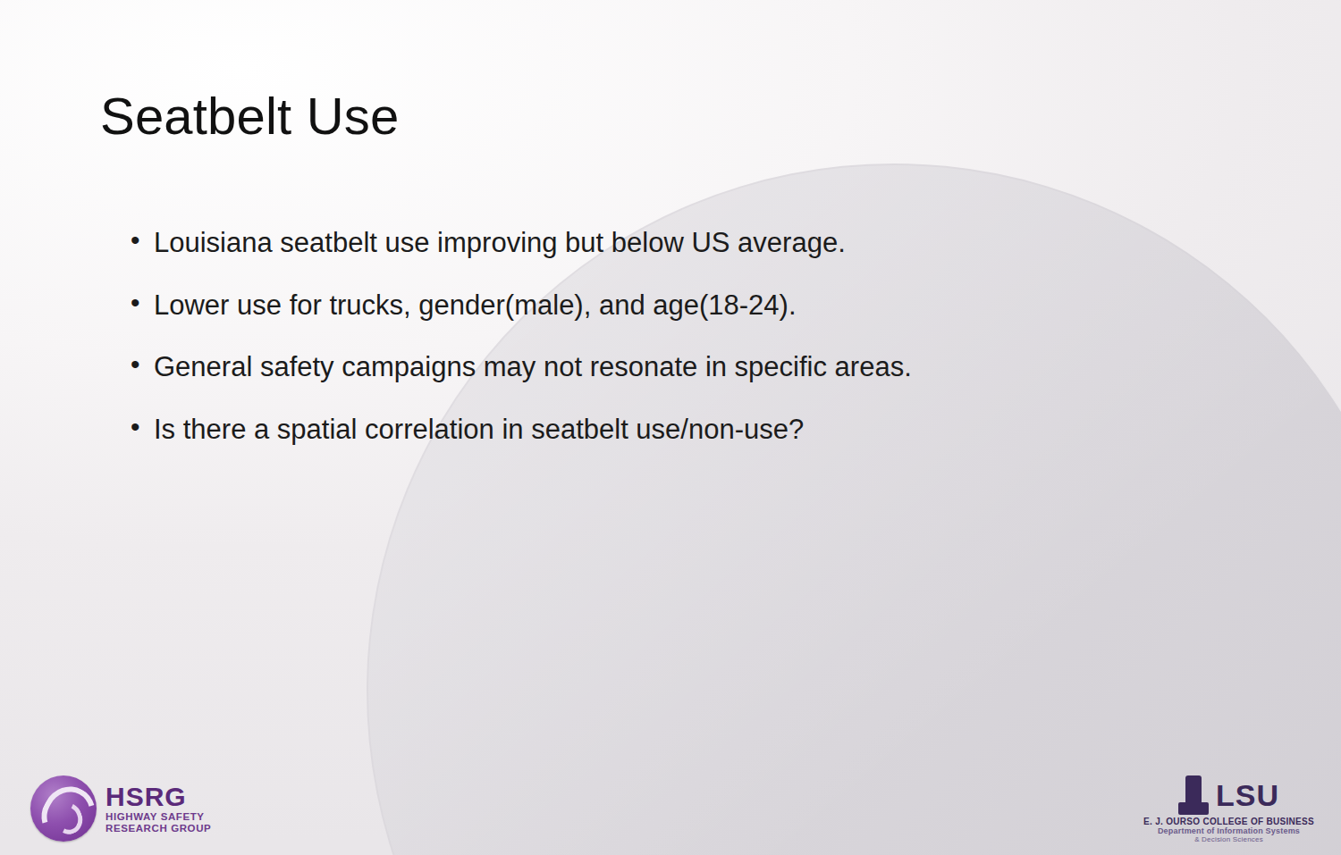Seatbelt Use
Louisiana seatbelt use improving but below US average.
Lower use for trucks, gender(male), and age(18-24).
General safety campaigns may not resonate in specific areas.
Is there a spatial correlation in seatbelt use/non-use?
HSRG HIGHWAY SAFETY RESEARCH GROUP
LSU
E. J. OURSO COLLEGE OF BUSINESS
Department of Information Systems
& Decision Sciences